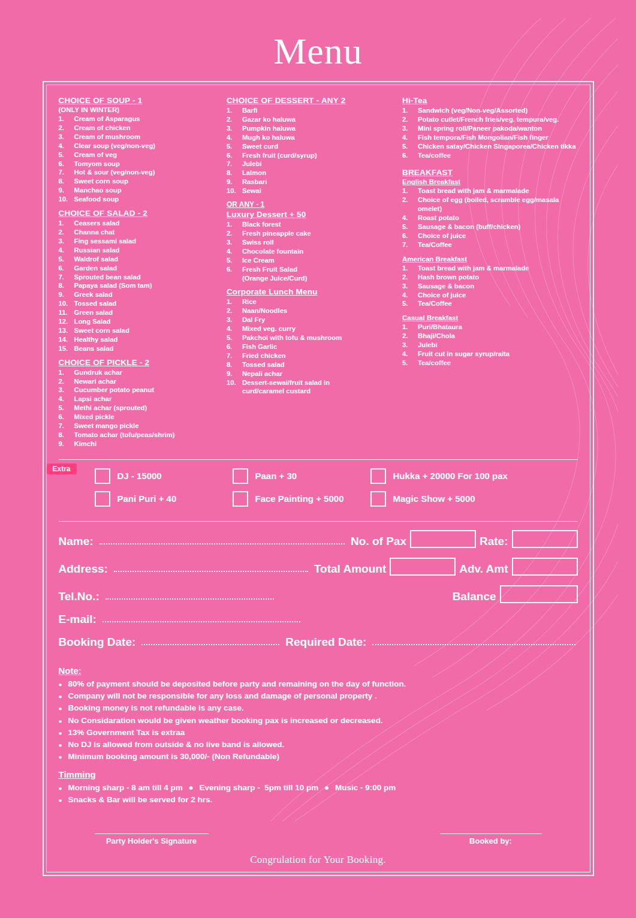Menu
CHOICE OF SOUP - 1
(ONLY IN WINTER)
Cream of Asparagus
Cream of chicken
Cream of mushroom
Clear soup (veg/non-veg)
Cream of veg
Tomyom soup
Hot & sour (veg/non-veg)
Sweet corn soup
Manchao soup
Seafood soup
CHOICE OF SALAD - 2
Ceasers salad
Channa chat
Fing sessami salad
Russian salad
Waldrof salad
Garden salad
Sprouted bean salad
Papaya salad (Som tam)
Greek salad
Tossed salad
Green salad
Long Salad
Sweet corn salad
Healthy salad
Beans salad
CHOICE OF PICKLE - 2
Gundruk achar
Newari achar
Cucumber potato peanut
Lapsi achar
Methi achar (sprouted)
Mixed pickle
Sweet mango pickle
Tomato achar (tofu/peas/shrim)
Kimchi
CHOICE OF DESSERT - ANY 2
Barfi
Gazar ko haluwa
Pumpkin haluwa
Mugh ko haluwa
Sweet curd
Fresh fruit (curd/syrup)
Julebi
Lalmon
Rasbari
Sewai
OR ANY - 1
Luxury Dessert + 50
Black forest
Fresh pineapple cake
Swiss roll
Chocolate fountain
Ice Cream
Fresh Fruit Salad
(Orange Juice/Curd)
Corporate Lunch Menu
Rice
Naan/Noodles
Dal Fry
Mixed veg. curry
Pakchoi with tofu & mushroom
Fish Garlic
Fried chicken
Tossed salad
Nepali achar
Dessert-sewai/fruit salad in
curd/caramel custard
Hi-Tea
Sandwich (veg/Non-veg/Assorted)
Potato cutlet/French fries/veg. tempura/veg.
Mini spring roll/Paneer pakoda/wanton
Fish tempora/Fish Mongolian/Fish finger
Chicken satay/Chicken Singaporea/Chicken tikka
Tea/coffee
BREAKFAST
English Breakfast
Toast bread with jam & marmalade
Choice of egg (boiled, scramble egg/masala
omelet)
Roast potato
Sausage & bacon (buff/chicken)
Choice of juice
Tea/Coffee
American Breakfast
Toast bread with jam & marmalade
Hash brown potato
Sausage & bacon
Choice of juice
Tea/Coffee
Casual Breakfast
Puri/Bhataura
Bhaji/Chola
Julebi
Fruit cut in sugar syrup/raita
Tea/coffee
Extra
DJ - 15000
Paan + 30
Hukka + 20000 For 100 pax
Pani Puri + 40
Face Painting + 5000
Magic Show + 5000
Name: No. of Pax Rate:
Address: Total Amount Adv. Amt
Tel.No.: Balance
E-mail:
Booking Date: Required Date:
Note:
80% of payment should be deposited before party and remaining on the day of function.
Company will not be responsible for any loss and damage of personal property .
Booking money is not refundable is any case.
No Considaration would be given weather booking pax is increased or decreased.
13% Government Tax is extraa
No DJ is allowed from outside & no live band is allowed.
Minimum booking amount is 30,000/- (Non Refundable)
Timming
Morning sharp - 8 am till 4 pm ● Evening sharp - 5pm till 10 pm ● Music - 9:00 pm
Snacks & Bar will be served for 2 hrs.
Party Holder's Signature
Booked by:
Congrulation for Your Booking.